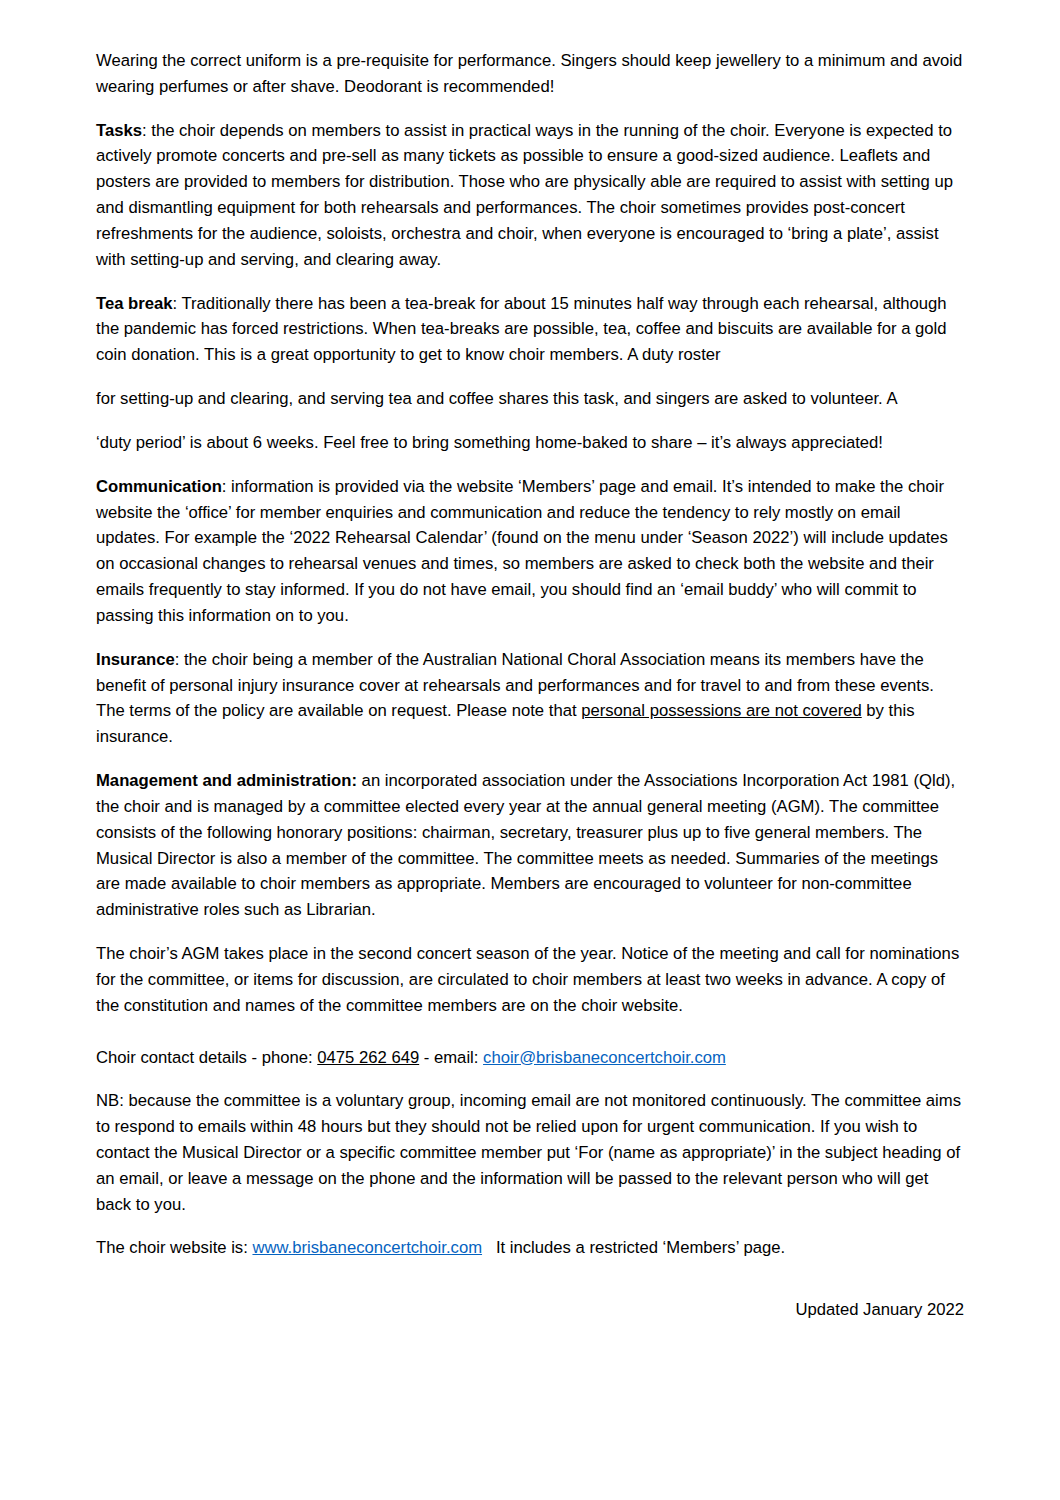Wearing the correct uniform is a pre-requisite for performance. Singers should keep jewellery to a minimum and avoid wearing perfumes or after shave. Deodorant is recommended!
Tasks: the choir depends on members to assist in practical ways in the running of the choir. Everyone is expected to actively promote concerts and pre-sell as many tickets as possible to ensure a good-sized audience. Leaflets and posters are provided to members for distribution. Those who are physically able are required to assist with setting up and dismantling equipment for both rehearsals and performances. The choir sometimes provides post-concert refreshments for the audience, soloists, orchestra and choir, when everyone is encouraged to ‘bring a plate’, assist with setting-up and serving, and clearing away.
Tea break: Traditionally there has been a tea-break for about 15 minutes half way through each rehearsal, although the pandemic has forced restrictions. When tea-breaks are possible, tea, coffee and biscuits are available for a gold coin donation. This is a great opportunity to get to know choir members. A duty roster
for setting-up and clearing, and serving tea and coffee shares this task, and singers are asked to volunteer. A
‘duty period’ is about 6 weeks. Feel free to bring something home-baked to share – it’s always appreciated!
Communication: information is provided via the website ‘Members’ page and email. It’s intended to make the choir website the ‘office’ for member enquiries and communication and reduce the tendency to rely mostly on email updates. For example the ‘2022 Rehearsal Calendar’ (found on the menu under ‘Season 2022’) will include updates on occasional changes to rehearsal venues and times, so members are asked to check both the website and their emails frequently to stay informed. If you do not have email, you should find an ‘email buddy’ who will commit to passing this information on to you.
Insurance: the choir being a member of the Australian National Choral Association means its members have the benefit of personal injury insurance cover at rehearsals and performances and for travel to and from these events. The terms of the policy are available on request. Please note that personal possessions are not covered by this insurance.
Management and administration: an incorporated association under the Associations Incorporation Act 1981 (Qld), the choir and is managed by a committee elected every year at the annual general meeting (AGM). The committee consists of the following honorary positions: chairman, secretary, treasurer plus up to five general members. The Musical Director is also a member of the committee. The committee meets as needed. Summaries of the meetings are made available to choir members as appropriate. Members are encouraged to volunteer for non-committee administrative roles such as Librarian.
The choir’s AGM takes place in the second concert season of the year. Notice of the meeting and call for nominations for the committee, or items for discussion, are circulated to choir members at least two weeks in advance. A copy of the constitution and names of the committee members are on the choir website.
Choir contact details - phone: 0475 262 649 - email: choir@brisbaneconcertchoir.com
NB: because the committee is a voluntary group, incoming email are not monitored continuously. The committee aims to respond to emails within 48 hours but they should not be relied upon for urgent communication. If you wish to contact the Musical Director or a specific committee member put ‘For (name as appropriate)’ in the subject heading of an email, or leave a message on the phone and the information will be passed to the relevant person who will get back to you.
The choir website is: www.brisbaneconcertchoir.com It includes a restricted ‘Members’ page.
Updated January 2022